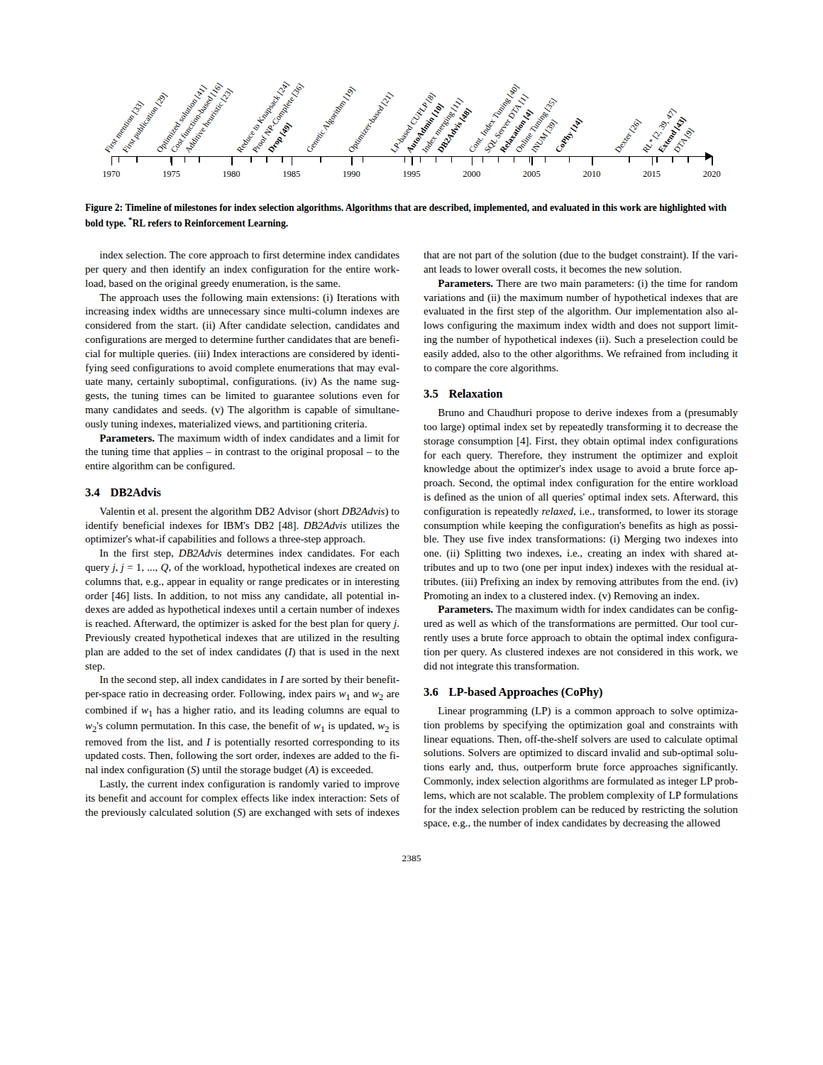First mention [33] First publication [29] Optimized solution [41] Cost function-based [16] Additive heuristic [23] Reduce to Knapsack [24] Proof NP-Complete [36] Drop [49] Genetic Algorithm [19] Optimizer-based [21] LP-based CUFLP [8] AutoAdmin [10] Index merging [11] DB2Advis [48] Cont. Index Tuning [40] SQL Server DTA [1] Relaxation [4] Online Tuning [35] INUM [39] CoPhy [14] Dexter [26] RL* [2, 39, 47] Extend [43] DTA [9]
1970
1975
1980
1985
1990
1995
2000
2005
2010
2015
2020
Figure 2: Timeline of milestones for index selection algorithms. Algorithms that are described, implemented, and evaluated in this work are highlighted with bold type. *RL refers to Reinforcement Learning.
index selection. The core approach to first determine index candidates per query and then identify an index configuration for the entire workload, based on the original greedy enumeration, is the same.
The approach uses the following main extensions: (i) Iterations with increasing index widths are unnecessary since multi-column indexes are considered from the start. (ii) After candidate selection, candidates and configurations are merged to determine further candidates that are beneficial for multiple queries. (iii) Index interactions are considered by identifying seed configurations to avoid complete enumerations that may evaluate many, certainly suboptimal, configurations. (iv) As the name suggests, the tuning times can be limited to guarantee solutions even for many candidates and seeds. (v) The algorithm is capable of simultaneously tuning indexes, materialized views, and partitioning criteria.
Parameters. The maximum width of index candidates and a limit for the tuning time that applies – in contrast to the original proposal – to the entire algorithm can be configured.
3.4 DB2Advis
Valentin et al. present the algorithm DB2 Advisor (short DB2Advis) to identify beneficial indexes for IBM's DB2 [48]. DB2Advis utilizes the optimizer's what-if capabilities and follows a three-step approach.
In the first step, DB2Advis determines index candidates. For each query j, j = 1, ..., Q, of the workload, hypothetical indexes are created on columns that, e.g., appear in equality or range predicates or in interesting order [46] lists. In addition, to not miss any candidate, all potential indexes are added as hypothetical indexes until a certain number of indexes is reached. Afterward, the optimizer is asked for the best plan for query j. Previously created hypothetical indexes that are utilized in the resulting plan are added to the set of index candidates (I) that is used in the next step.
In the second step, all index candidates in I are sorted by their benefit-per-space ratio in decreasing order. Following, index pairs w1 and w2 are combined if w1 has a higher ratio, and its leading columns are equal to w2's column permutation. In this case, the benefit of w1 is updated, w2 is removed from the list, and I is potentially resorted corresponding to its updated costs. Then, following the sort order, indexes are added to the final index configuration (S) until the storage budget (A) is exceeded.
Lastly, the current index configuration is randomly varied to improve its benefit and account for complex effects like index interaction: Sets of the previously calculated solution (S) are exchanged with sets of indexes that are not part of the solution (due to the budget constraint). If the variant leads to lower overall costs, it becomes the new solution.
Parameters. There are two main parameters: (i) the time for random variations and (ii) the maximum number of hypothetical indexes that are evaluated in the first step of the algorithm. Our implementation also allows configuring the maximum index width and does not support limiting the number of hypothetical indexes (ii). Such a preselection could be easily added, also to the other algorithms. We refrained from including it to compare the core algorithms.
3.5 Relaxation
Bruno and Chaudhuri propose to derive indexes from a (presumably too large) optimal index set by repeatedly transforming it to decrease the storage consumption [4]. First, they obtain optimal index configurations for each query. Therefore, they instrument the optimizer and exploit knowledge about the optimizer's index usage to avoid a brute force approach. Second, the optimal index configuration for the entire workload is defined as the union of all queries' optimal index sets. Afterward, this configuration is repeatedly relaxed, i.e., transformed, to lower its storage consumption while keeping the configuration's benefits as high as possible. They use five index transformations: (i) Merging two indexes into one. (ii) Splitting two indexes, i.e., creating an index with shared attributes and up to two (one per input index) indexes with the residual attributes. (iii) Prefixing an index by removing attributes from the end. (iv) Promoting an index to a clustered index. (v) Removing an index.
Parameters. The maximum width for index candidates can be configured as well as which of the transformations are permitted. Our tool currently uses a brute force approach to obtain the optimal index configuration per query. As clustered indexes are not considered in this work, we did not integrate this transformation.
3.6 LP-based Approaches (CoPhy)
Linear programming (LP) is a common approach to solve optimization problems by specifying the optimization goal and constraints with linear equations. Then, off-the-shelf solvers are used to calculate optimal solutions. Solvers are optimized to discard invalid and sub-optimal solutions early and, thus, outperform brute force approaches significantly. Commonly, index selection algorithms are formulated as integer LP problems, which are not scalable. The problem complexity of LP formulations for the index selection problem can be reduced by restricting the solution space, e.g., the number of index candidates by decreasing the allowed
2385